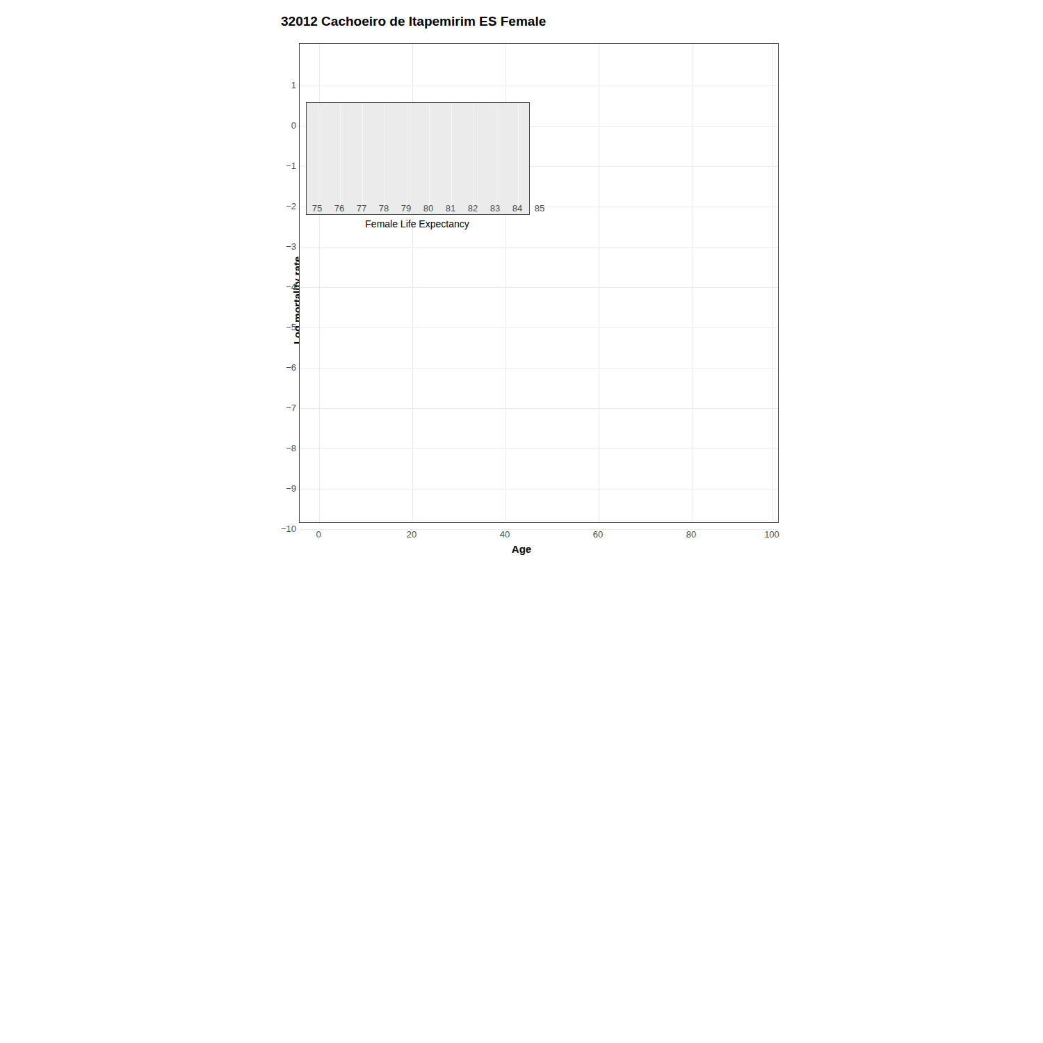32012 Cachoeiro de Itapemirim ES Female
Log mortality rate
1
0
−1
−2
−3
−4
−5
−6
−7
−8
−9
−10
0
20
40
60
80
100
Age
75
76
77
78
79
80
81
82
83
84
85
Female Life Expectancy
Scatter plot of log mortality rate against age from 0 to 100 for females in 32012 Cachoeiro de Itapemirim ES. Pink points with vertical error bars show modelled estimates; black plus symbols show observed data. Mortality is about −4.5 at age 0, falls to a minimum near −8.5 around ages 8 to 10, then rises steadily to about −1.4 by age 99. An inset density plot shows female life expectancy peaking near 78.8 years on a scale from 75 to 85.